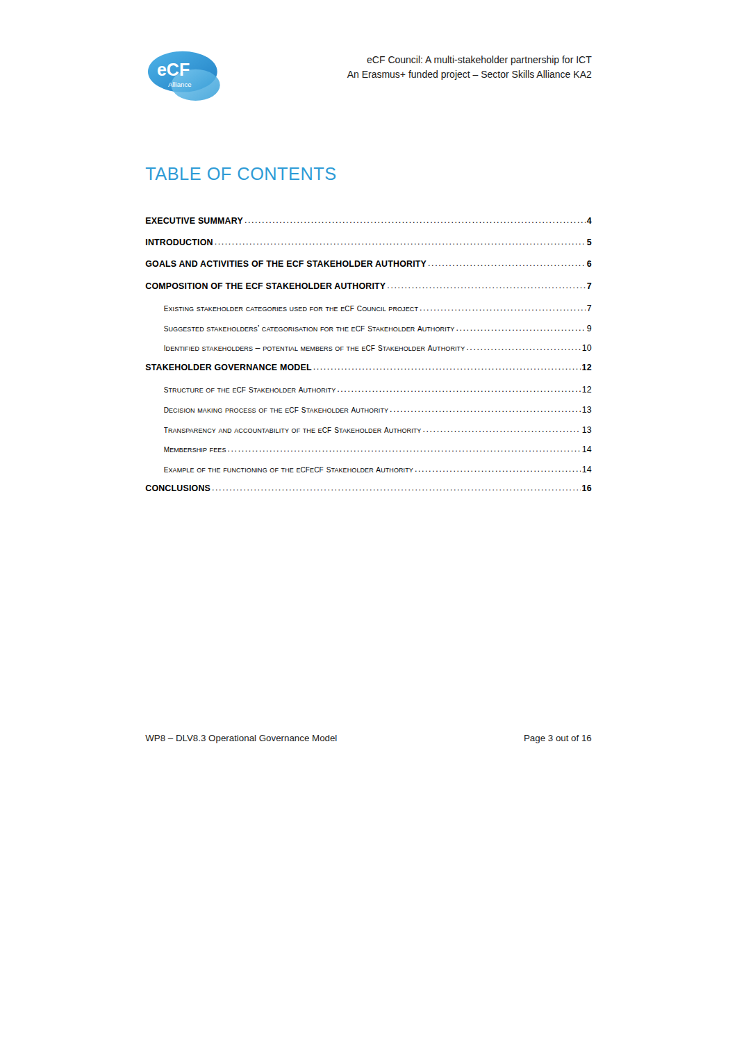eCF Alliance
eCF Council: A multi-stakeholder partnership for ICT
An Erasmus+ funded project – Sector Skills Alliance KA2
TABLE OF CONTENTS
EXECUTIVE SUMMARY ........................................................................................................................... 4
INTRODUCTION ..................................................................................................................................... 5
GOALS AND ACTIVITIES OF THE ECF STAKEHOLDER AUTHORITY ..................................................................... 6
COMPOSITION OF THE ECF STAKEHOLDER AUTHORITY ............................................................................... 7
Existing stakeholder categories used for the eCF Council project .......................................................... 7
Suggested stakeholders’ categorisation for the eCF Stakeholder Authority ........................................................ 9
Identified stakeholders – potential members of the eCF Stakeholder Authority ................................................. 10
STAKEHOLDER GOVERNANCE MODEL ....................................................................................................... 12
Structure of the eCF Stakeholder Authority ................................................................................................. 12
Decision making process of the eCF Stakeholder Authority ........................................................................... 13
Transparency and accountability of the eCF Stakeholder Authority .................................................................... 13
Membership fees ................................................................................................................................. 14
Example of the functioning of the eCFeCF Stakeholder Authority ..................................................................... 14
CONCLUSIONS ....................................................................................................................................... 16
WP8 – DLV8.3 Operational Governance Model Page 3 out of 16